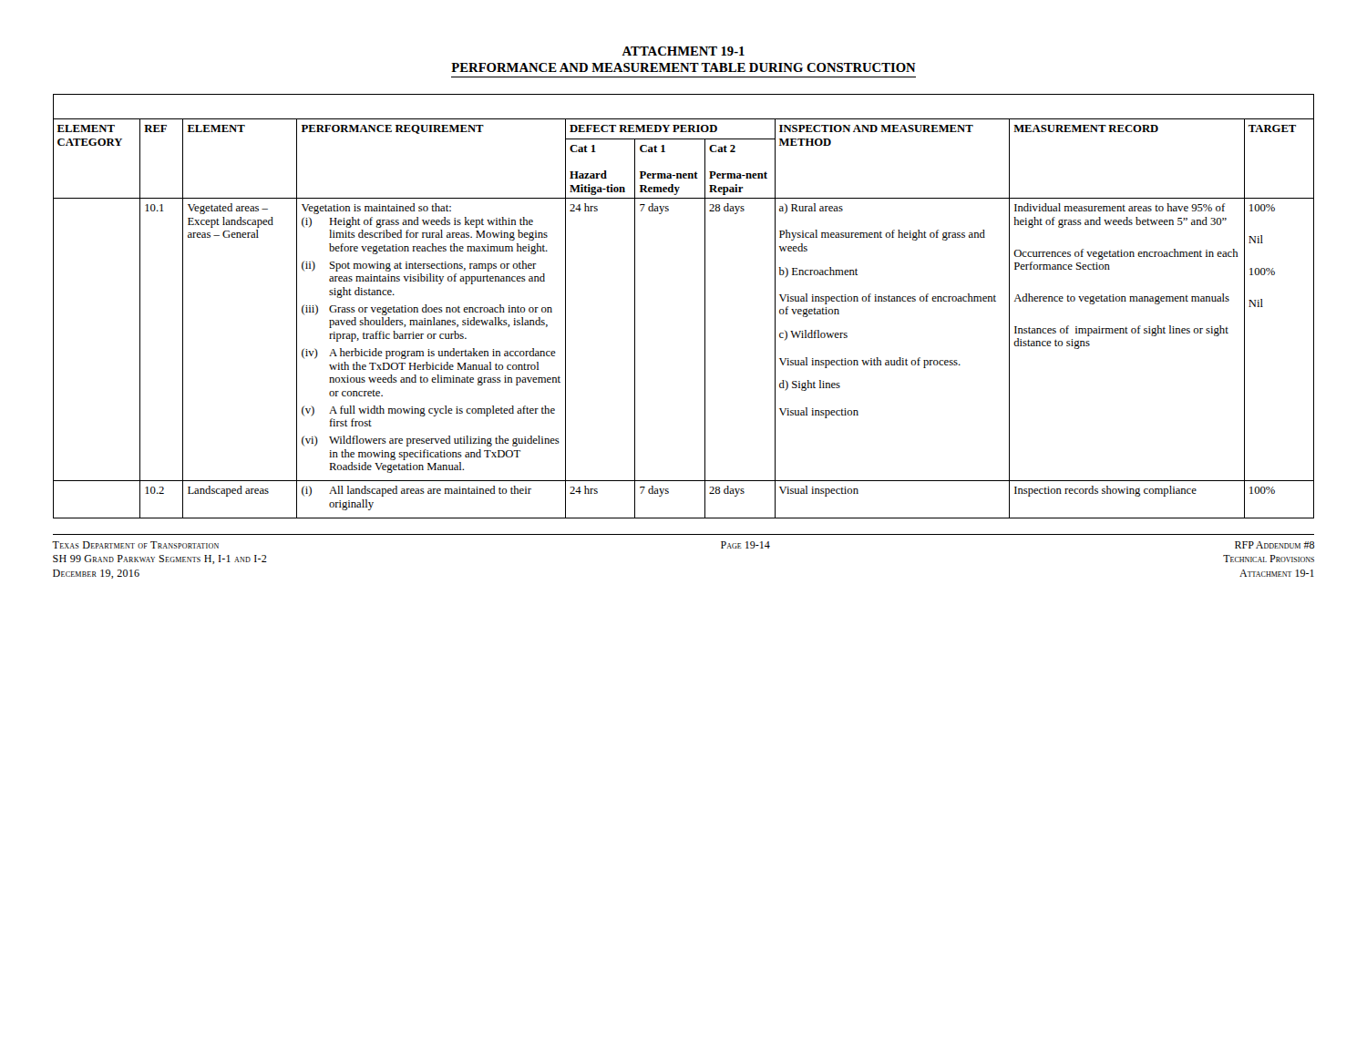ATTACHMENT 19-1 PERFORMANCE AND MEASUREMENT TABLE DURING CONSTRUCTION
| ELEMENT CATEGORY | REF | ELEMENT | PERFORMANCE REQUIREMENT | DEFECT REMEDY PERIOD | INSPECTION AND MEASUREMENT METHOD | MEASUREMENT RECORD | TARGET |
| --- | --- | --- | --- | --- | --- | --- | --- |
| Cat 1 Hazard Mitiga-tion | Cat 1 Perma-nent Remedy | Cat 2 Perma-nent Repair |
| | 10.1 | Vegetated areas – Except landscaped areas – General | Vegetation is maintained so that: (i) Height of grass and weeds is kept within the limits described for rural areas. Mowing begins before vegetation reaches the maximum height. (ii) Spot mowing at intersections, ramps or other areas maintains visibility of appurtenances and sight distance. (iii) Grass or vegetation does not encroach into or on paved shoulders, mainlanes, sidewalks, islands, riprap, traffic barrier or curbs. (iv) A herbicide program is undertaken in accordance with the TxDOT Herbicide Manual to control noxious weeds and to eliminate grass in pavement or concrete. (v) A full width mowing cycle is completed after the first frost (vi) Wildflowers are preserved utilizing the guidelines in the mowing specifications and TxDOT Roadside Vegetation Manual. | 24 hrs | 7 days | 28 days | a) Rural areas Physical measurement of height of grass and weeds b) Encroachment Visual inspection of instances of encroachment of vegetation c) Wildflowers Visual inspection with audit of process. d) Sight lines Visual inspection | Individual measurement areas to have 95% of height of grass and weeds between 5” and 30” Occurrences of vegetation encroachment in each Performance Section Adherence to vegetation management manuals Instances of impairment of sight lines or sight distance to signs | 100% Nil 100% Nil |
| | 10.2 | Landscaped areas | (i) All landscaped areas are maintained to their originally | 24 hrs | 7 days | 28 days | Visual inspection | Inspection records showing compliance | 100% |
Texas Department of Transportation
SH 99 Grand Parkway Segments H, I-1 and I-2
December 19, 2016
Page 19-14
RFP Addendum #8
Technical Provisions
Attachment 19-1